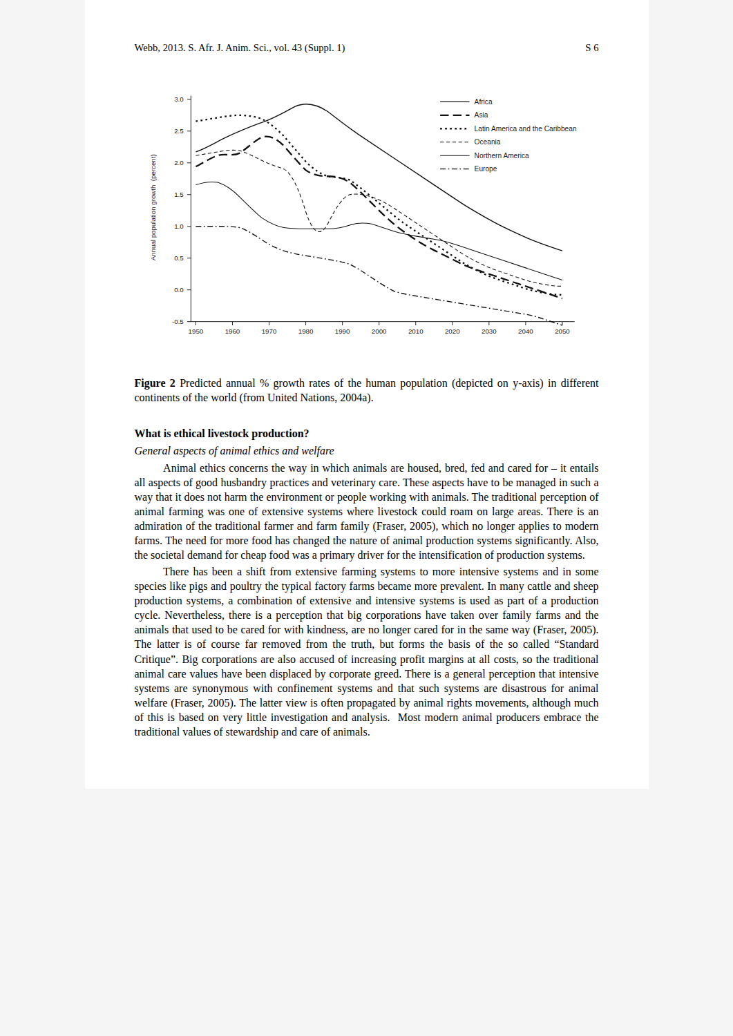Webb, 2013. S. Afr. J. Anim. Sci., vol. 43 (Suppl. 1) S 6
3.0 2.5 2.0 1.5 1.0 0.5 0.0 -0.5 Annual population growth (percent) 1950 1960 1970 1980 1990 2000 2010 2020 2030 2040 2050 Africa Asia Latin America and the Caribbean Oceania Northern America Europe
Figure 2 Predicted annual % growth rates of the human population (depicted on y-axis) in different continents of the world (from United Nations, 2004a).
What is ethical livestock production?
General aspects of animal ethics and welfare
Animal ethics concerns the way in which animals are housed, bred, fed and cared for – it entails all aspects of good husbandry practices and veterinary care. These aspects have to be managed in such a way that it does not harm the environment or people working with animals. The traditional perception of animal farming was one of extensive systems where livestock could roam on large areas. There is an admiration of the traditional farmer and farm family (Fraser, 2005), which no longer applies to modern farms. The need for more food has changed the nature of animal production systems significantly. Also, the societal demand for cheap food was a primary driver for the intensification of production systems.
There has been a shift from extensive farming systems to more intensive systems and in some species like pigs and poultry the typical factory farms became more prevalent. In many cattle and sheep production systems, a combination of extensive and intensive systems is used as part of a production cycle. Nevertheless, there is a perception that big corporations have taken over family farms and the animals that used to be cared for with kindness, are no longer cared for in the same way (Fraser, 2005). The latter is of course far removed from the truth, but forms the basis of the so called “Standard Critique”. Big corporations are also accused of increasing profit margins at all costs, so the traditional animal care values have been displaced by corporate greed. There is a general perception that intensive systems are synonymous with confinement systems and that such systems are disastrous for animal welfare (Fraser, 2005). The latter view is often propagated by animal rights movements, although much of this is based on very little investigation and analysis. Most modern animal producers embrace the traditional values of stewardship and care of animals.